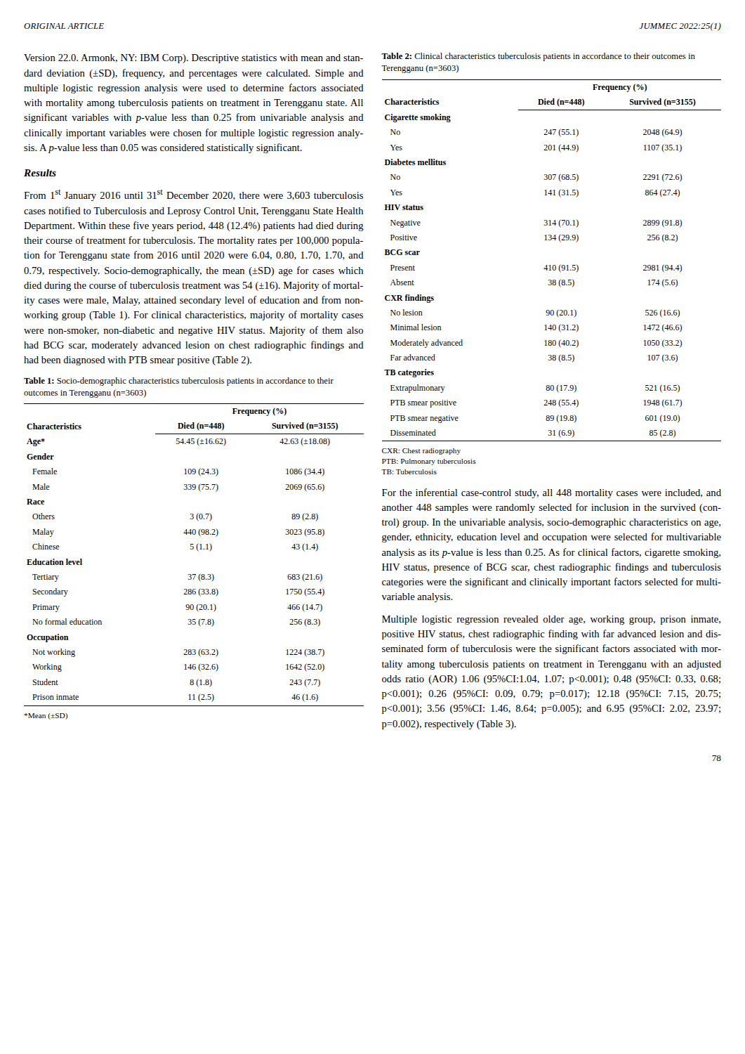ORIGINAL ARTICLE JUMMEC 2022:25(1)
Version 22.0. Armonk, NY: IBM Corp). Descriptive statistics with mean and standard deviation (±SD), frequency, and percentages were calculated. Simple and multiple logistic regression analysis were used to determine factors associated with mortality among tuberculosis patients on treatment in Terengganu state. All significant variables with p-value less than 0.25 from univariable analysis and clinically important variables were chosen for multiple logistic regression analysis. A p-value less than 0.05 was considered statistically significant.
Results
From 1st January 2016 until 31st December 2020, there were 3,603 tuberculosis cases notified to Tuberculosis and Leprosy Control Unit, Terengganu State Health Department. Within these five years period, 448 (12.4%) patients had died during their course of treatment for tuberculosis. The mortality rates per 100,000 population for Terengganu state from 2016 until 2020 were 6.04, 0.80, 1.70, 1.70, and 0.79, respectively. Socio-demographically, the mean (±SD) age for cases which died during the course of tuberculosis treatment was 54 (±16). Majority of mortality cases were male, Malay, attained secondary level of education and from non-working group (Table 1). For clinical characteristics, majority of mortality cases were non-smoker, non-diabetic and negative HIV status. Majority of them also had BCG scar, moderately advanced lesion on chest radiographic findings and had been diagnosed with PTB smear positive (Table 2).
Table 1: Socio-demographic characteristics tuberculosis patients in accordance to their outcomes in Terengganu (n=3603)
| Characteristics | Frequency (%) |
| --- | --- |
| Died (n=448) | Survived (n=3155) |
| Age* | 54.45 (±16.62) | 42.63 (±18.08) |
| Gender | | |
| Female | 109 (24.3) | 1086 (34.4) |
| Male | 339 (75.7) | 2069 (65.6) |
| Race | | |
| Others | 3 (0.7) | 89 (2.8) |
| Malay | 440 (98.2) | 3023 (95.8) |
| Chinese | 5 (1.1) | 43 (1.4) |
| Education level | | |
| Tertiary | 37 (8.3) | 683 (21.6) |
| Secondary | 286 (33.8) | 1750 (55.4) |
| Primary | 90 (20.1) | 466 (14.7) |
| No formal education | 35 (7.8) | 256 (8.3) |
| Occupation | | |
| Not working | 283 (63.2) | 1224 (38.7) |
| Working | 146 (32.6) | 1642 (52.0) |
| Student | 8 (1.8) | 243 (7.7) |
| Prison inmate | 11 (2.5) | 46 (1.6) |
*Mean (±SD)
Table 2: Clinical characteristics tuberculosis patients in accordance to their outcomes in Terengganu (n=3603)
| Characteristics | Frequency (%) |
| --- | --- |
| Died (n=448) | Survived (n=3155) |
| Cigarette smoking | | |
| No | 247 (55.1) | 2048 (64.9) |
| Yes | 201 (44.9) | 1107 (35.1) |
| Diabetes mellitus | | |
| No | 307 (68.5) | 2291 (72.6) |
| Yes | 141 (31.5) | 864 (27.4) |
| HIV status | | |
| Negative | 314 (70.1) | 2899 (91.8) |
| Positive | 134 (29.9) | 256 (8.2) |
| BCG scar | | |
| Present | 410 (91.5) | 2981 (94.4) |
| Absent | 38 (8.5) | 174 (5.6) |
| CXR findings | | |
| No lesion | 90 (20.1) | 526 (16.6) |
| Minimal lesion | 140 (31.2) | 1472 (46.6) |
| Moderately advanced | 180 (40.2) | 1050 (33.2) |
| Far advanced | 38 (8.5) | 107 (3.6) |
| TB categories | | |
| Extrapulmonary | 80 (17.9) | 521 (16.5) |
| PTB smear positive | 248 (55.4) | 1948 (61.7) |
| PTB smear negative | 89 (19.8) | 601 (19.0) |
| Disseminated | 31 (6.9) | 85 (2.8) |
CXR: Chest radiography
PTB: Pulmonary tuberculosis
TB: Tuberculosis
For the inferential case-control study, all 448 mortality cases were included, and another 448 samples were randomly selected for inclusion in the survived (control) group. In the univariable analysis, socio-demographic characteristics on age, gender, ethnicity, education level and occupation were selected for multivariable analysis as its p-value is less than 0.25. As for clinical factors, cigarette smoking, HIV status, presence of BCG scar, chest radiographic findings and tuberculosis categories were the significant and clinically important factors selected for multivariable analysis.
Multiple logistic regression revealed older age, working group, prison inmate, positive HIV status, chest radiographic finding with far advanced lesion and disseminated form of tuberculosis were the significant factors associated with mortality among tuberculosis patients on treatment in Terengganu with an adjusted odds ratio (AOR) 1.06 (95%CI:1.04, 1.07; p<0.001); 0.48 (95%CI: 0.33, 0.68; p<0.001); 0.26 (95%CI: 0.09, 0.79; p=0.017); 12.18 (95%CI: 7.15, 20.75; p<0.001); 3.56 (95%CI: 1.46, 8.64; p=0.005); and 6.95 (95%CI: 2.02, 23.97; p=0.002), respectively (Table 3).
78